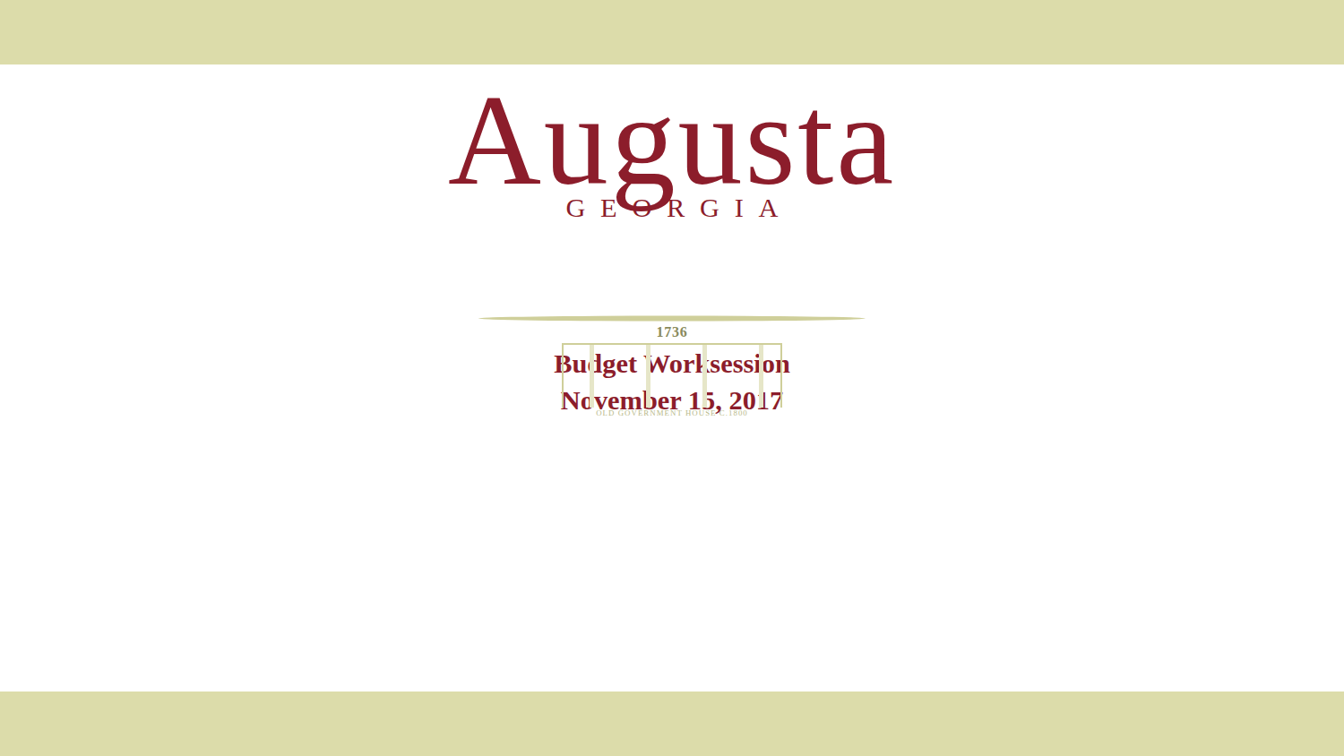1736 Old Government House c.1800
Augusta
GEORGIA
Budget Worksession
November 15, 2017